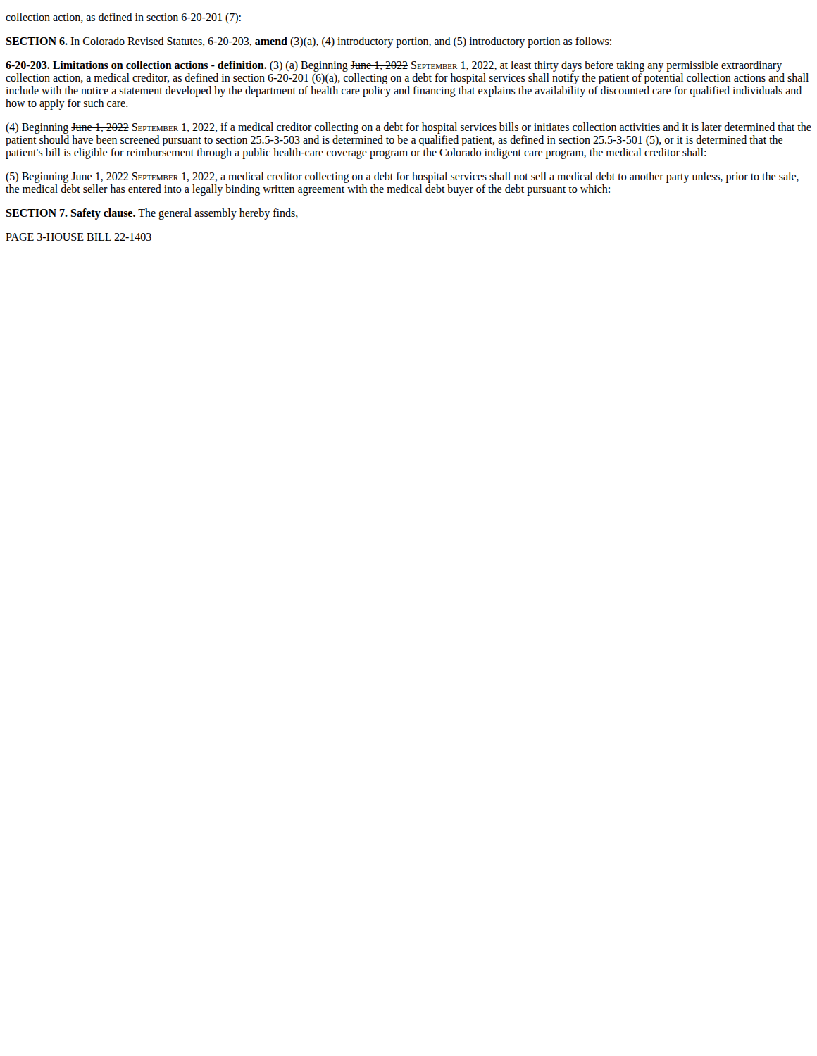collection action, as defined in section 6-20-201 (7):
SECTION 6. In Colorado Revised Statutes, 6-20-203, amend (3)(a), (4) introductory portion, and (5) introductory portion as follows:
6-20-203. Limitations on collection actions - definition. (3) (a) Beginning June 1, 2022 September 1, 2022, at least thirty days before taking any permissible extraordinary collection action, a medical creditor, as defined in section 6-20-201 (6)(a), collecting on a debt for hospital services shall notify the patient of potential collection actions and shall include with the notice a statement developed by the department of health care policy and financing that explains the availability of discounted care for qualified individuals and how to apply for such care.
(4) Beginning June 1, 2022 September 1, 2022, if a medical creditor collecting on a debt for hospital services bills or initiates collection activities and it is later determined that the patient should have been screened pursuant to section 25.5-3-503 and is determined to be a qualified patient, as defined in section 25.5-3-501 (5), or it is determined that the patient's bill is eligible for reimbursement through a public health-care coverage program or the Colorado indigent care program, the medical creditor shall:
(5) Beginning June 1, 2022 September 1, 2022, a medical creditor collecting on a debt for hospital services shall not sell a medical debt to another party unless, prior to the sale, the medical debt seller has entered into a legally binding written agreement with the medical debt buyer of the debt pursuant to which:
SECTION 7. Safety clause. The general assembly hereby finds,
PAGE 3-HOUSE BILL 22-1403